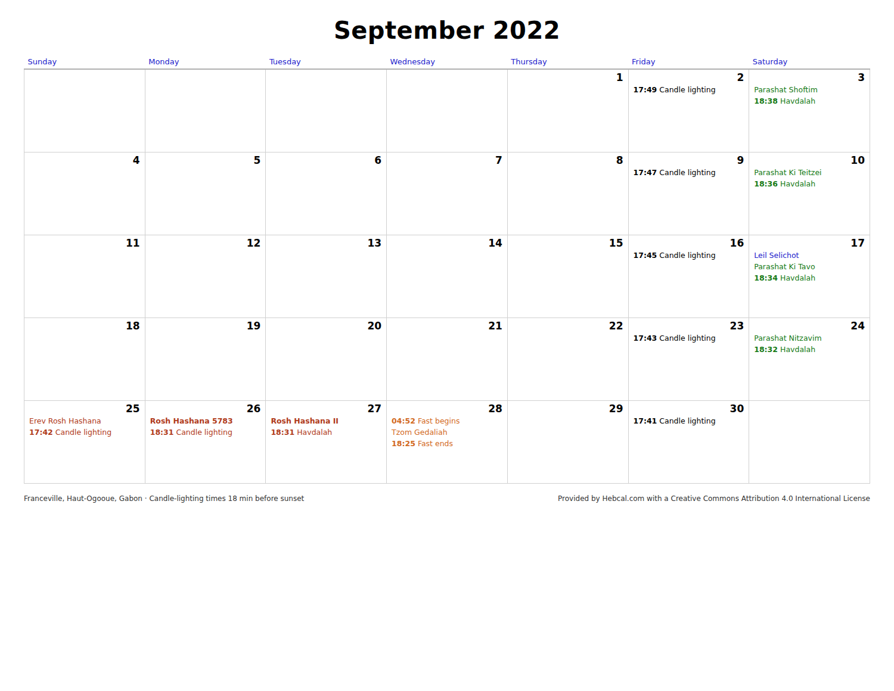September 2022
| Sunday | Monday | Tuesday | Wednesday | Thursday | Friday | Saturday |
| --- | --- | --- | --- | --- | --- | --- |
| | | | | 1 | 2 17:49 Candle lighting | 3 Parashat Shoftim 18:38 Havdalah |
| 4 | 5 | 6 | 7 | 8 | 9 17:47 Candle lighting | 10 Parashat Ki Teitzei 18:36 Havdalah |
| 11 | 12 | 13 | 14 | 15 | 16 17:45 Candle lighting | 17 Leil Selichot Parashat Ki Tavo 18:34 Havdalah |
| 18 | 19 | 20 | 21 | 22 | 23 17:43 Candle lighting | 24 Parashat Nitzavim 18:32 Havdalah |
| 25 Erev Rosh Hashana 17:42 Candle lighting | 26 Rosh Hashana 5783 18:31 Candle lighting | 27 Rosh Hashana II 18:31 Havdalah | 28 04:52 Fast begins Tzom Gedaliah 18:25 Fast ends | 29 | 30 17:41 Candle lighting | |
Franceville, Haut-Ogooue, Gabon · Candle-lighting times 18 min before sunset
Provided by Hebcal.com with a Creative Commons Attribution 4.0 International License